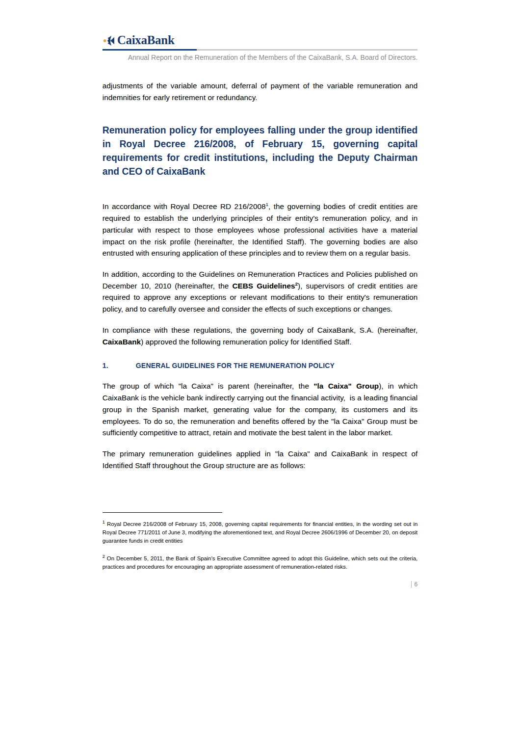CaixaBank
Annual Report on the Remuneration of the Members of the CaixaBank, S.A. Board of Directors.
adjustments of the variable amount, deferral of payment of the variable remuneration and indemnities for early retirement or redundancy.
Remuneration policy for employees falling under the group identified in Royal Decree 216/2008, of February 15, governing capital requirements for credit institutions, including the Deputy Chairman and CEO of CaixaBank
In accordance with Royal Decree RD 216/20081, the governing bodies of credit entities are required to establish the underlying principles of their entity's remuneration policy, and in particular with respect to those employees whose professional activities have a material impact on the risk profile (hereinafter, the Identified Staff). The governing bodies are also entrusted with ensuring application of these principles and to review them on a regular basis.
In addition, according to the Guidelines on Remuneration Practices and Policies published on December 10, 2010 (hereinafter, the CEBS Guidelines2), supervisors of credit entities are required to approve any exceptions or relevant modifications to their entity's remuneration policy, and to carefully oversee and consider the effects of such exceptions or changes.
In compliance with these regulations, the governing body of CaixaBank, S.A. (hereinafter, CaixaBank) approved the following remuneration policy for Identified Staff.
1. GENERAL GUIDELINES FOR THE REMUNERATION POLICY
The group of which "la Caixa" is parent (hereinafter, the "la Caixa" Group), in which CaixaBank is the vehicle bank indirectly carrying out the financial activity, is a leading financial group in the Spanish market, generating value for the company, its customers and its employees. To do so, the remuneration and benefits offered by the "la Caixa" Group must be sufficiently competitive to attract, retain and motivate the best talent in the labor market.
The primary remuneration guidelines applied in "la Caixa" and CaixaBank in respect of Identified Staff throughout the Group structure are as follows:
1 Royal Decree 216/2008 of February 15, 2008, governing capital requirements for financial entities, in the wording set out in Royal Decree 771/2011 of June 3, modifying the aforementioned text, and Royal Decree 2606/1996 of December 20, on deposit guarantee funds in credit entities
2 On December 5, 2011, the Bank of Spain's Executive Committee agreed to adopt this Guideline, which sets out the criteria, practices and procedures for encouraging an appropriate assessment of remuneration-related risks.
6